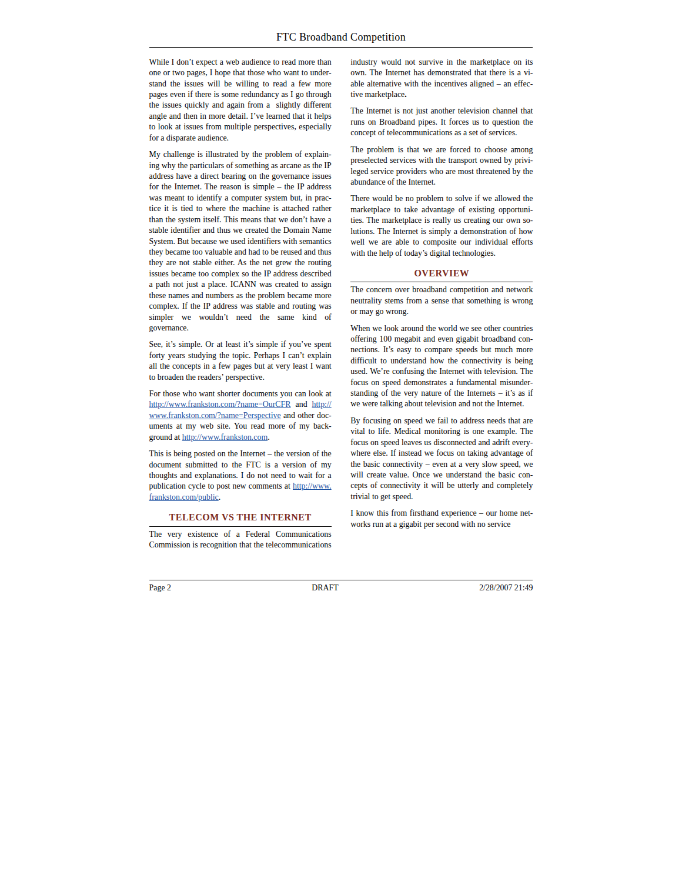FTC Broadband Competition
While I don’t expect a web audience to read more than one or two pages, I hope that those who want to understand the issues will be willing to read a few more pages even if there is some redundancy as I go through the issues quickly and again from a slightly different angle and then in more detail. I’ve learned that it helps to look at issues from multiple perspectives, especially for a disparate audience.
My challenge is illustrated by the problem of explaining why the particulars of something as arcane as the IP address have a direct bearing on the governance issues for the Internet. The reason is simple – the IP address was meant to identify a computer system but, in practice it is tied to where the machine is attached rather than the system itself. This means that we don’t have a stable identifier and thus we created the Domain Name System. But because we used identifiers with semantics they became too valuable and had to be reused and thus they are not stable either. As the net grew the routing issues became too complex so the IP address described a path not just a place. ICANN was created to assign these names and numbers as the problem became more complex. If the IP address was stable and routing was simpler we wouldn’t need the same kind of governance.
See, it’s simple. Or at least it’s simple if you’ve spent forty years studying the topic. Perhaps I can’t explain all the concepts in a few pages but at very least I want to broaden the readers’ perspective.
For those who want shorter documents you can look at http://www.frankston.com/?name=OurCFR and http://www.frankston.com/?name=Perspective and other documents at my web site. You read more of my background at http://www.frankston.com.
This is being posted on the Internet – the version of the document submitted to the FTC is a version of my thoughts and explanations. I do not need to wait for a publication cycle to post new comments at http://www.frankston.com/public.
Telecom vs the Internet
The very existence of a Federal Communications Commission is recognition that the telecommunications industry would not survive in the marketplace on its own. The Internet has demonstrated that there is a viable alternative with the incentives aligned – an effective marketplace.
The Internet is not just another television channel that runs on Broadband pipes. It forces us to question the concept of telecommunications as a set of services.
The problem is that we are forced to choose among preselected services with the transport owned by privileged service providers who are most threatened by the abundance of the Internet.
There would be no problem to solve if we allowed the marketplace to take advantage of existing opportunities. The marketplace is really us creating our own solutions. The Internet is simply a demonstration of how well we are able to composite our individual efforts with the help of today’s digital technologies.
Overview
The concern over broadband competition and network neutrality stems from a sense that something is wrong or may go wrong.
When we look around the world we see other countries offering 100 megabit and even gigabit broadband connections. It’s easy to compare speeds but much more difficult to understand how the connectivity is being used. We’re confusing the Internet with television. The focus on speed demonstrates a fundamental misunderstanding of the very nature of the Internets – it’s as if we were talking about television and not the Internet.
By focusing on speed we fail to address needs that are vital to life. Medical monitoring is one example. The focus on speed leaves us disconnected and adrift everywhere else. If instead we focus on taking advantage of the basic connectivity – even at a very slow speed, we will create value. Once we understand the basic concepts of connectivity it will be utterly and completely trivial to get speed.
I know this from firsthand experience – our home networks run at a gigabit per second with no service
Page 2
DRAFT
2/28/2007 21:49